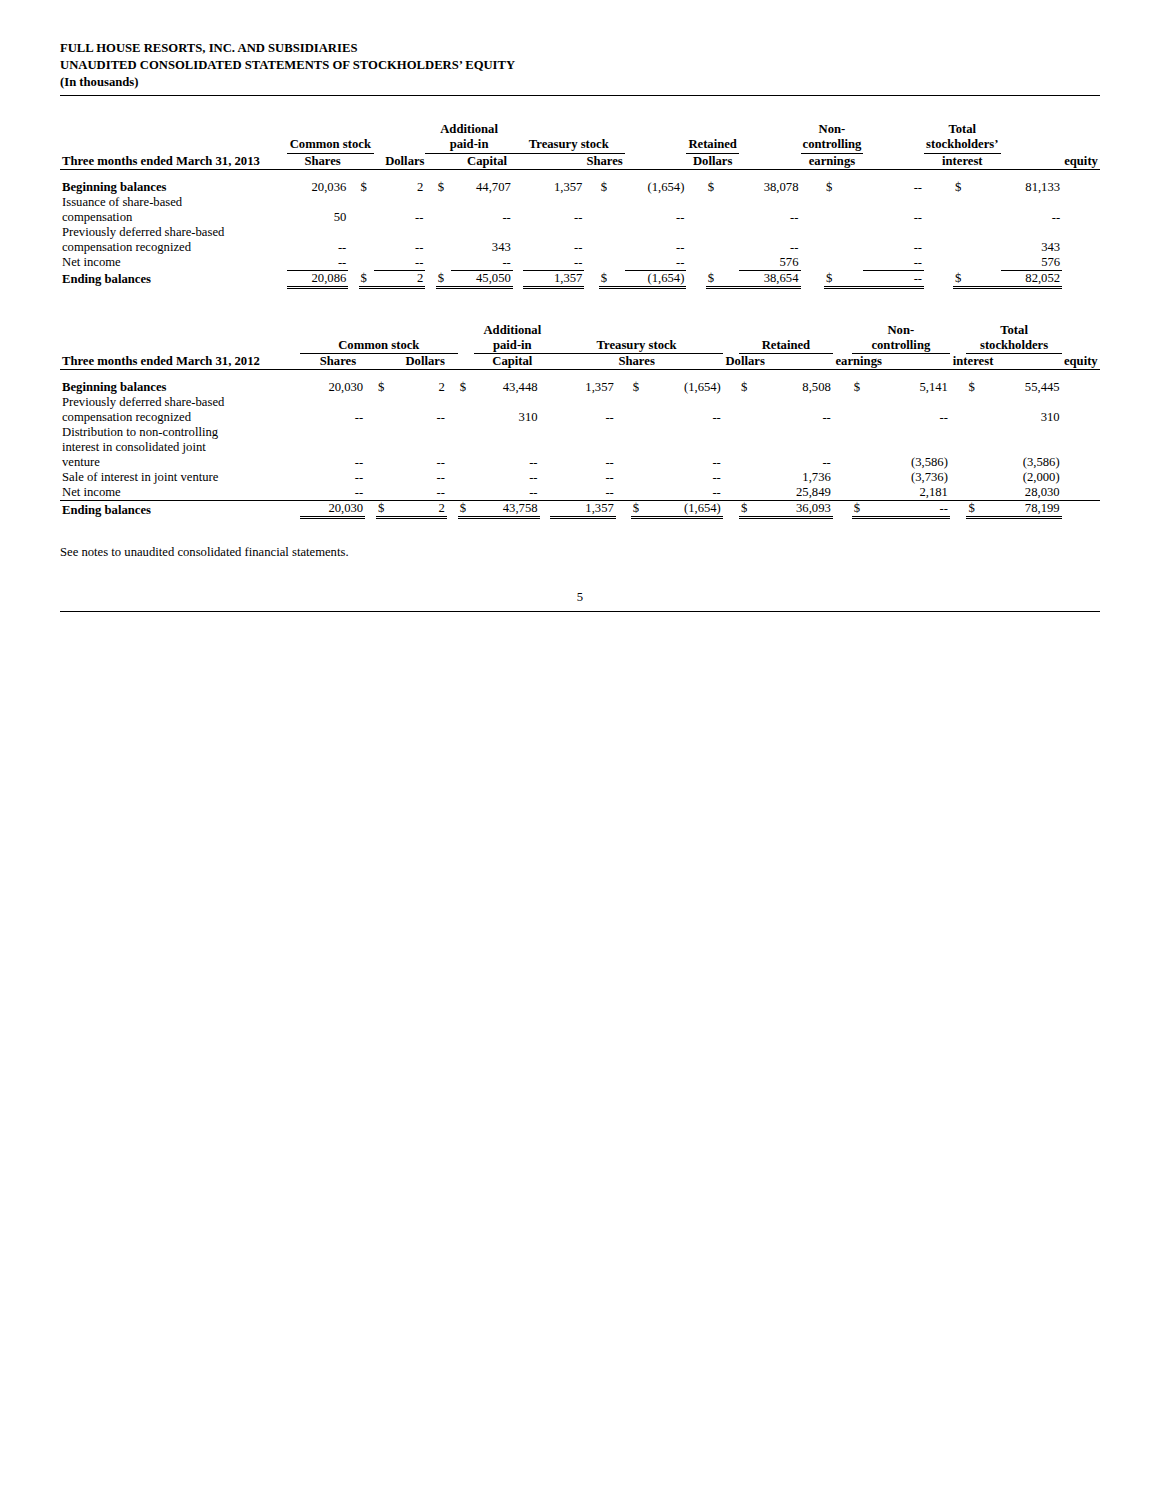FULL HOUSE RESORTS, INC. AND SUBSIDIARIES
UNAUDITED CONSOLIDATED STATEMENTS OF STOCKHOLDERS’ EQUITY
(In thousands)
| | Common stock | | Additional paid-in | Treasury stock | | Retained | | Non-controlling | | Total stockholders’ |
| --- | --- | --- | --- | --- | --- | --- | --- | --- | --- | --- |
| Three months ended March 31, 2013 | Shares | | Dollars | | Capital | | Shares | | Dollars | | earnings | | interest | | equity |
| Beginning balances | 20,036 | | $ | 2 | | $ | 44,707 | | 1,357 | | $ | (1,654) | | $ | 38,078 | | $ | -- | | $ | 81,133 | |
| Issuance of share-based | |
| compensation | 50 | | | -- | | | -- | | -- | | | -- | | | -- | | | -- | | | -- | |
| Previously deferred share-based | |
| compensation recognized | -- | | | -- | | | 343 | | -- | | | -- | | | -- | | | -- | | | 343 | |
| Net income | -- | | | -- | | | -- | | -- | | | -- | | | 576 | | | -- | | | 576 | |
| Ending balances | 20,086 | | $ | 2 | | $ | 45,050 | | 1,357 | | $ | (1,654) | | $ | 38,654 | | $ | -- | | $ | 82,052 | |
| | Common stock | | Additional paid-in | Treasury stock | | Retained | | Non- controlling | | Total stockholders |
| --- | --- | --- | --- | --- | --- | --- | --- | --- | --- | --- |
| Three months ended March 31, 2012 | Shares | | Dollars | | Capital | | Shares | | Dollars | | earnings | | interest | | equity |
| Beginning balances | 20,030 | | $ | 2 | | $ | 43,448 | | 1,357 | | $ | (1,654) | | $ | 8,508 | | $ | 5,141 | | $ | 55,445 | |
| Previously deferred share-based | |
| compensation recognized | -- | | | -- | | | 310 | | -- | | | -- | | | -- | | | -- | | | 310 | |
| Distribution to non-controlling | |
| interest in consolidated joint | |
| venture | -- | | | -- | | | -- | | -- | | | -- | | | -- | | | (3,586) | | | (3,586) | |
| Sale of interest in joint venture | -- | | | -- | | | -- | | -- | | | -- | | | 1,736 | | | (3,736) | | | (2,000) | |
| Net income | -- | | | -- | | | -- | | -- | | | -- | | | 25,849 | | | 2,181 | | | 28,030 | |
| Ending balances | 20,030 | | $ | 2 | | $ | 43,758 | | 1,357 | | $ | (1,654) | | $ | 36,093 | | $ | -- | | $ | 78,199 | |
See notes to unaudited consolidated financial statements.
5